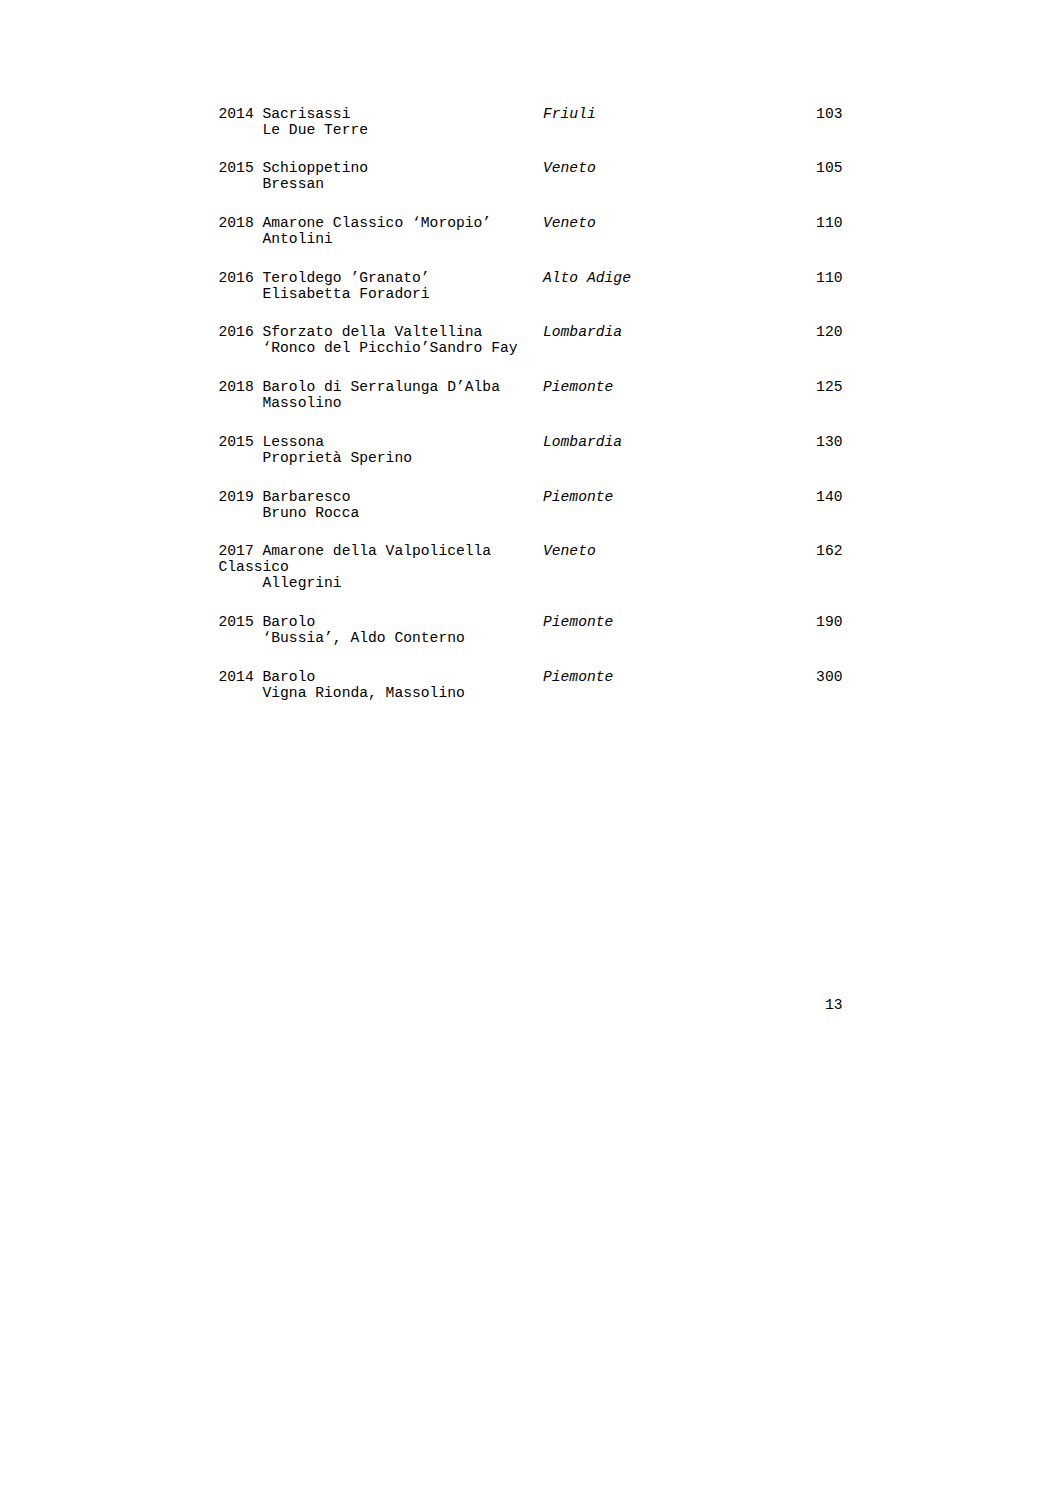| 2014 Sacrisassi Le Due Terre | Friuli | 103 |
| 2015 Schioppetino Bressan | Veneto | 105 |
| 2018 Amarone Classico ‘Moropio’ Antolini | Veneto | 110 |
| 2016 Teroldego ’Granato’ Elisabetta Foradori | Alto Adige | 110 |
| 2016 Sforzato della Valtellina ‘Ronco del Picchio’Sandro Fay | Lombardia | 120 |
| 2018 Barolo di Serralunga D’Alba Massolino | Piemonte | 125 |
| 2015 Lessona Proprietà Sperino | Lombardia | 130 |
| 2019 Barbaresco Bruno Rocca | Piemonte | 140 |
| 2017 Amarone della Valpolicella Classico Allegrini | Veneto | 162 |
| 2015 Barolo ‘Bussia’, Aldo Conterno | Piemonte | 190 |
| 2014 Barolo Vigna Rionda, Massolino | Piemonte | 300 |
13